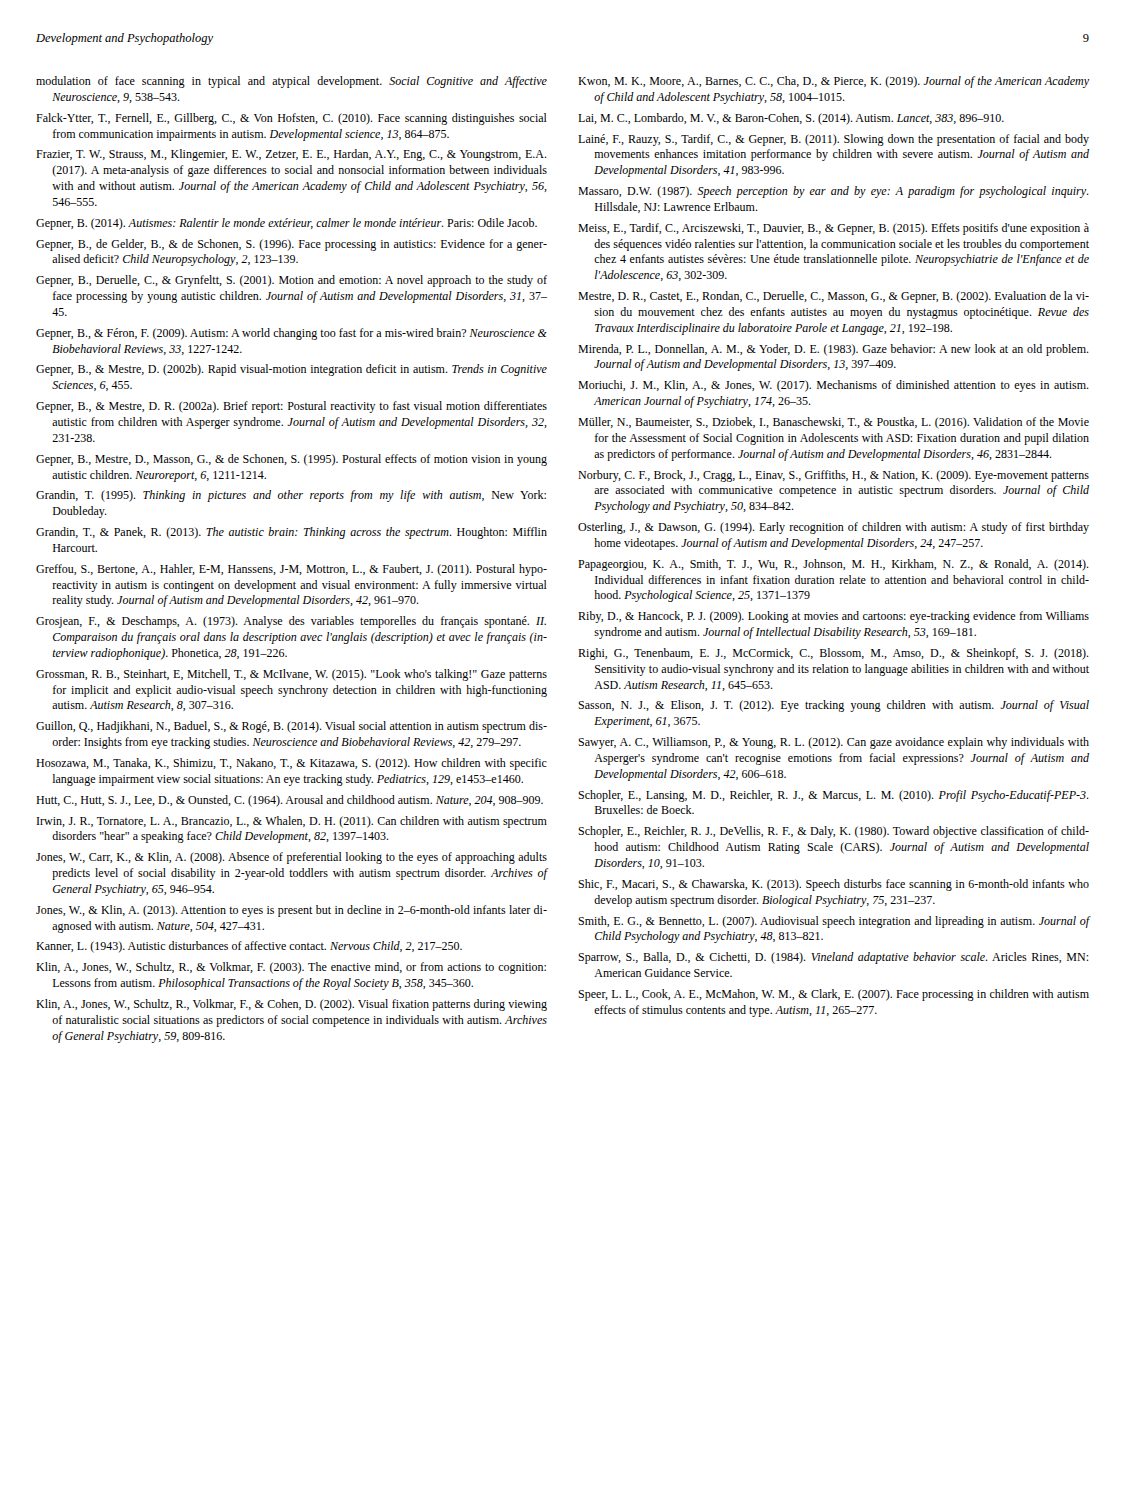Development and Psychopathology 9
modulation of face scanning in typical and atypical development. Social Cognitive and Affective Neuroscience, 9, 538–543.
Falck-Ytter, T., Fernell, E., Gillberg, C., & Von Hofsten, C. (2010). Face scanning distinguishes social from communication impairments in autism. Developmental science, 13, 864–875.
Frazier, T. W., Strauss, M., Klingemier, E. W., Zetzer, E. E., Hardan, A.Y., Eng, C., & Youngstrom, E.A. (2017). A meta-analysis of gaze differences to social and nonsocial information between individuals with and without autism. Journal of the American Academy of Child and Adolescent Psychiatry, 56, 546–555.
Gepner, B. (2014). Autismes: Ralentir le monde extérieur, calmer le monde intérieur. Paris: Odile Jacob.
Gepner, B., de Gelder, B., & de Schonen, S. (1996). Face processing in autistics: Evidence for a generalised deficit? Child Neuropsychology, 2, 123–139.
Gepner, B., Deruelle, C., & Grynfeltt, S. (2001). Motion and emotion: A novel approach to the study of face processing by young autistic children. Journal of Autism and Developmental Disorders, 31, 37–45.
Gepner, B., & Féron, F. (2009). Autism: A world changing too fast for a mis-wired brain? Neuroscience & Biobehavioral Reviews, 33, 1227-1242.
Gepner, B., & Mestre, D. (2002b). Rapid visual-motion integration deficit in autism. Trends in Cognitive Sciences, 6, 455.
Gepner, B., & Mestre, D. R. (2002a). Brief report: Postural reactivity to fast visual motion differentiates autistic from children with Asperger syndrome. Journal of Autism and Developmental Disorders, 32, 231-238.
Gepner, B., Mestre, D., Masson, G., & de Schonen, S. (1995). Postural effects of motion vision in young autistic children. Neuroreport, 6, 1211-1214.
Grandin, T. (1995). Thinking in pictures and other reports from my life with autism, New York: Doubleday.
Grandin, T., & Panek, R. (2013). The autistic brain: Thinking across the spectrum. Houghton: Mifflin Harcourt.
Greffou, S., Bertone, A., Hahler, E-M, Hanssens, J-M, Mottron, L., & Faubert, J. (2011). Postural hypo-reactivity in autism is contingent on development and visual environment: A fully immersive virtual reality study. Journal of Autism and Developmental Disorders, 42, 961–970.
Grosjean, F., & Deschamps, A. (1973). Analyse des variables temporelles du français spontané. II. Comparaison du français oral dans la description avec l'anglais (description) et avec le français (interview radiophonique). Phonetica, 28, 191–226.
Grossman, R. B., Steinhart, E, Mitchell, T., & McIlvane, W. (2015). "Look who's talking!" Gaze patterns for implicit and explicit audio-visual speech synchrony detection in children with high-functioning autism. Autism Research, 8, 307–316.
Guillon, Q., Hadjikhani, N., Baduel, S., & Rogé, B. (2014). Visual social attention in autism spectrum disorder: Insights from eye tracking studies. Neuroscience and Biobehavioral Reviews, 42, 279–297.
Hosozawa, M., Tanaka, K., Shimizu, T., Nakano, T., & Kitazawa, S. (2012). How children with specific language impairment view social situations: An eye tracking study. Pediatrics, 129, e1453–e1460.
Hutt, C., Hutt, S. J., Lee, D., & Ounsted, C. (1964). Arousal and childhood autism. Nature, 204, 908–909.
Irwin, J. R., Tornatore, L. A., Brancazio, L., & Whalen, D. H. (2011). Can children with autism spectrum disorders "hear" a speaking face? Child Development, 82, 1397–1403.
Jones, W., Carr, K., & Klin, A. (2008). Absence of preferential looking to the eyes of approaching adults predicts level of social disability in 2-year-old toddlers with autism spectrum disorder. Archives of General Psychiatry, 65, 946–954.
Jones, W., & Klin, A. (2013). Attention to eyes is present but in decline in 2–6-month-old infants later diagnosed with autism. Nature, 504, 427–431.
Kanner, L. (1943). Autistic disturbances of affective contact. Nervous Child, 2, 217–250.
Klin, A., Jones, W., Schultz, R., & Volkmar, F. (2003). The enactive mind, or from actions to cognition: Lessons from autism. Philosophical Transactions of the Royal Society B, 358, 345–360.
Klin, A., Jones, W., Schultz, R., Volkmar, F., & Cohen, D. (2002). Visual fixation patterns during viewing of naturalistic social situations as predictors of social competence in individuals with autism. Archives of General Psychiatry, 59, 809-816.
Kwon, M. K., Moore, A., Barnes, C. C., Cha, D., & Pierce, K. (2019). Journal of the American Academy of Child and Adolescent Psychiatry, 58, 1004–1015.
Lai, M. C., Lombardo, M. V., & Baron-Cohen, S. (2014). Autism. Lancet, 383, 896–910.
Lainé, F., Rauzy, S., Tardif, C., & Gepner, B. (2011). Slowing down the presentation of facial and body movements enhances imitation performance by children with severe autism. Journal of Autism and Developmental Disorders, 41, 983-996.
Massaro, D.W. (1987). Speech perception by ear and by eye: A paradigm for psychological inquiry. Hillsdale, NJ: Lawrence Erlbaum.
Meiss, E., Tardif, C., Arciszewski, T., Dauvier, B., & Gepner, B. (2015). Effets positifs d'une exposition à des séquences vidéo ralenties sur l'attention, la communication sociale et les troubles du comportement chez 4 enfants autistes sévères: Une étude translationnelle pilote. Neuropsychiatrie de l'Enfance et de l'Adolescence, 63, 302-309.
Mestre, D. R., Castet, E., Rondan, C., Deruelle, C., Masson, G., & Gepner, B. (2002). Evaluation de la vision du mouvement chez des enfants autistes au moyen du nystagmus optocinétique. Revue des Travaux Interdisciplinaire du laboratoire Parole et Langage, 21, 192–198.
Mirenda, P. L., Donnellan, A. M., & Yoder, D. E. (1983). Gaze behavior: A new look at an old problem. Journal of Autism and Developmental Disorders, 13, 397–409.
Moriuchi, J. M., Klin, A., & Jones, W. (2017). Mechanisms of diminished attention to eyes in autism. American Journal of Psychiatry, 174, 26–35.
Müller, N., Baumeister, S., Dziobek, I., Banaschewski, T., & Poustka, L. (2016). Validation of the Movie for the Assessment of Social Cognition in Adolescents with ASD: Fixation duration and pupil dilation as predictors of performance. Journal of Autism and Developmental Disorders, 46, 2831–2844.
Norbury, C. F., Brock, J., Cragg, L., Einav, S., Griffiths, H., & Nation, K. (2009). Eye-movement patterns are associated with communicative competence in autistic spectrum disorders. Journal of Child Psychology and Psychiatry, 50, 834–842.
Osterling, J., & Dawson, G. (1994). Early recognition of children with autism: A study of first birthday home videotapes. Journal of Autism and Developmental Disorders, 24, 247–257.
Papageorgiou, K. A., Smith, T. J., Wu, R., Johnson, M. H., Kirkham, N. Z., & Ronald, A. (2014). Individual differences in infant fixation duration relate to attention and behavioral control in childhood. Psychological Science, 25, 1371–1379
Riby, D., & Hancock, P. J. (2009). Looking at movies and cartoons: eye-tracking evidence from Williams syndrome and autism. Journal of Intellectual Disability Research, 53, 169–181.
Righi, G., Tenenbaum, E. J., McCormick, C., Blossom, M., Amso, D., & Sheinkopf, S. J. (2018). Sensitivity to audio-visual synchrony and its relation to language abilities in children with and without ASD. Autism Research, 11, 645–653.
Sasson, N. J., & Elison, J. T. (2012). Eye tracking young children with autism. Journal of Visual Experiment, 61, 3675.
Sawyer, A. C., Williamson, P., & Young, R. L. (2012). Can gaze avoidance explain why individuals with Asperger's syndrome can't recognise emotions from facial expressions? Journal of Autism and Developmental Disorders, 42, 606–618.
Schopler, E., Lansing, M. D., Reichler, R. J., & Marcus, L. M. (2010). Profil Psycho-Educatif-PEP-3. Bruxelles: de Boeck.
Schopler, E., Reichler, R. J., DeVellis, R. F., & Daly, K. (1980). Toward objective classification of childhood autism: Childhood Autism Rating Scale (CARS). Journal of Autism and Developmental Disorders, 10, 91–103.
Shic, F., Macari, S., & Chawarska, K. (2013). Speech disturbs face scanning in 6-month-old infants who develop autism spectrum disorder. Biological Psychiatry, 75, 231–237.
Smith, E. G., & Bennetto, L. (2007). Audiovisual speech integration and lipreading in autism. Journal of Child Psychology and Psychiatry, 48, 813–821.
Sparrow, S., Balla, D., & Cichetti, D. (1984). Vineland adaptative behavior scale. Aricles Rines, MN: American Guidance Service.
Speer, L. L., Cook, A. E., McMahon, W. M., & Clark, E. (2007). Face processing in children with autism effects of stimulus contents and type. Autism, 11, 265–277.